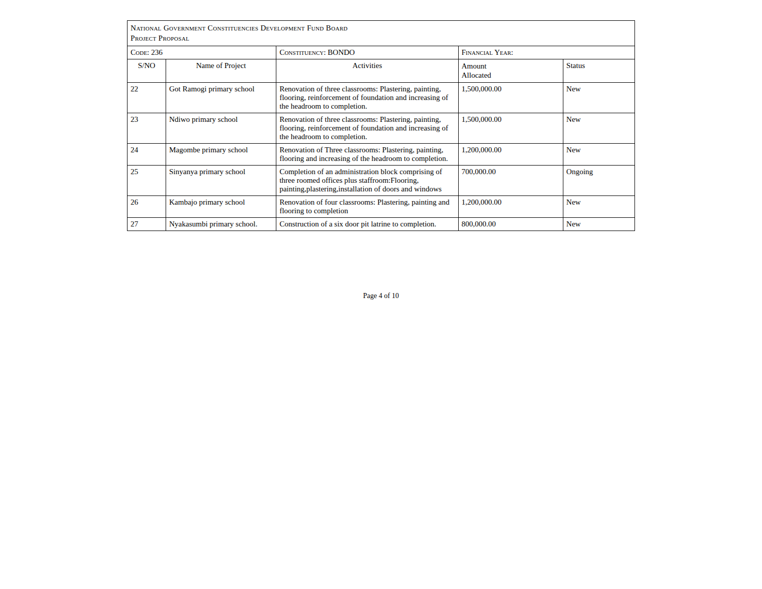| National Government Constituencies Development Fund Board Project Proposal |
| Code: 236 | Constituency: BONDO | Financial Year: |
| S/NO | Name of Project | Activities | Amount Allocated | Status |
| 22 | Got Ramogi primary school | Renovation of three classrooms: Plastering, painting, flooring, reinforcement of foundation and increasing of the headroom to completion. | 1,500,000.00 | New |
| 23 | Ndiwo primary school | Renovation of three classrooms: Plastering, painting, flooring, reinforcement of foundation and increasing of the headroom to completion. | 1,500,000.00 | New |
| 24 | Magombe primary school | Renovation of Three classrooms: Plastering, painting, flooring and increasing of the headroom to completion. | 1,200,000.00 | New |
| 25 | Sinyanya primary school | Completion of an administration block comprising of three roomed offices plus staffroom:Flooring, painting,plastering,installation of doors and windows | 700,000.00 | Ongoing |
| 26 | Kambajo primary school | Renovation of four classrooms: Plastering, painting and flooring to completion | 1,200,000.00 | New |
| 27 | Nyakasumbi primary school. | Construction of a six door pit latrine to completion. | 800,000.00 | New |
Page 4 of 10